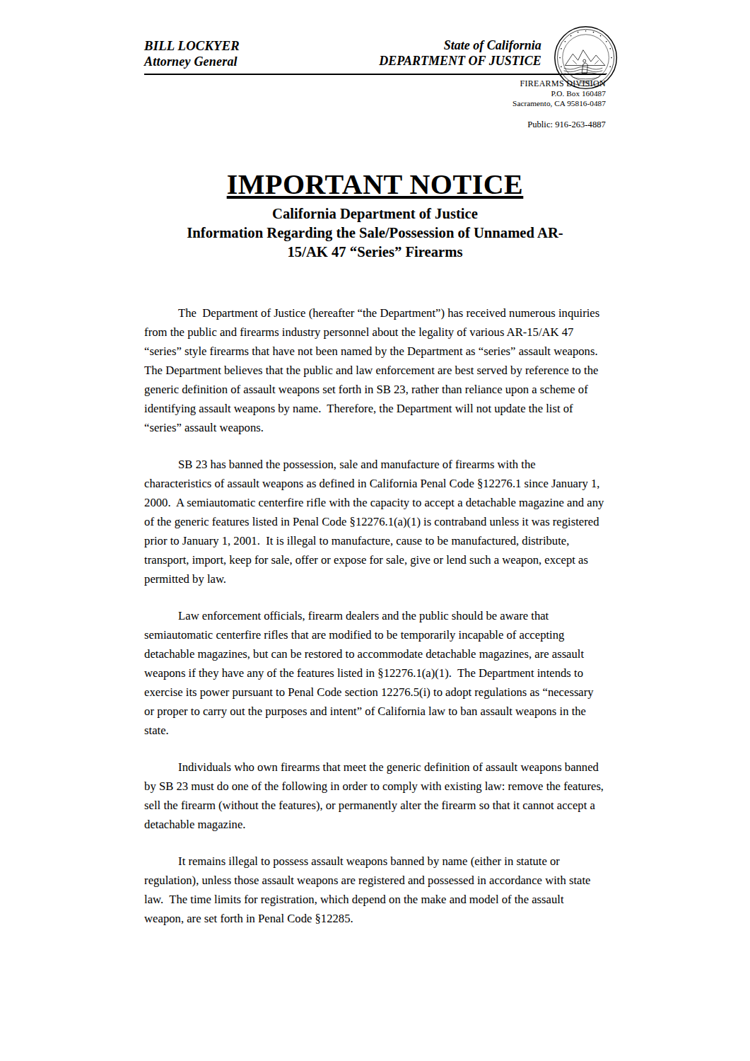BILL LOCKYER
Attorney General
State of California
DEPARTMENT OF JUSTICE
EUREKA
FIREARMS DIVISION
P.O. Box 160487
Sacramento, CA 95816-0487
Public: 916-263-4887
IMPORTANT NOTICE
California Department of Justice Information Regarding the Sale/Possession of Unnamed AR- 15/AK 47 “Series” Firearms
The Department of Justice (hereafter “the Department”) has received numerous inquiries from the public and firearms industry personnel about the legality of various AR-15/AK 47 “series” style firearms that have not been named by the Department as “series” assault weapons. The Department believes that the public and law enforcement are best served by reference to the generic definition of assault weapons set forth in SB 23, rather than reliance upon a scheme of identifying assault weapons by name. Therefore, the Department will not update the list of “series” assault weapons.
SB 23 has banned the possession, sale and manufacture of firearms with the characteristics of assault weapons as defined in California Penal Code §12276.1 since January 1, 2000. A semiautomatic centerfire rifle with the capacity to accept a detachable magazine and any of the generic features listed in Penal Code §12276.1(a)(1) is contraband unless it was registered prior to January 1, 2001. It is illegal to manufacture, cause to be manufactured, distribute, transport, import, keep for sale, offer or expose for sale, give or lend such a weapon, except as permitted by law.
Law enforcement officials, firearm dealers and the public should be aware that semiautomatic centerfire rifles that are modified to be temporarily incapable of accepting detachable magazines, but can be restored to accommodate detachable magazines, are assault weapons if they have any of the features listed in §12276.1(a)(1). The Department intends to exercise its power pursuant to Penal Code section 12276.5(i) to adopt regulations as “necessary or proper to carry out the purposes and intent” of California law to ban assault weapons in the state.
Individuals who own firearms that meet the generic definition of assault weapons banned by SB 23 must do one of the following in order to comply with existing law: remove the features, sell the firearm (without the features), or permanently alter the firearm so that it cannot accept a detachable magazine.
It remains illegal to possess assault weapons banned by name (either in statute or regulation), unless those assault weapons are registered and possessed in accordance with state law. The time limits for registration, which depend on the make and model of the assault weapon, are set forth in Penal Code §12285.